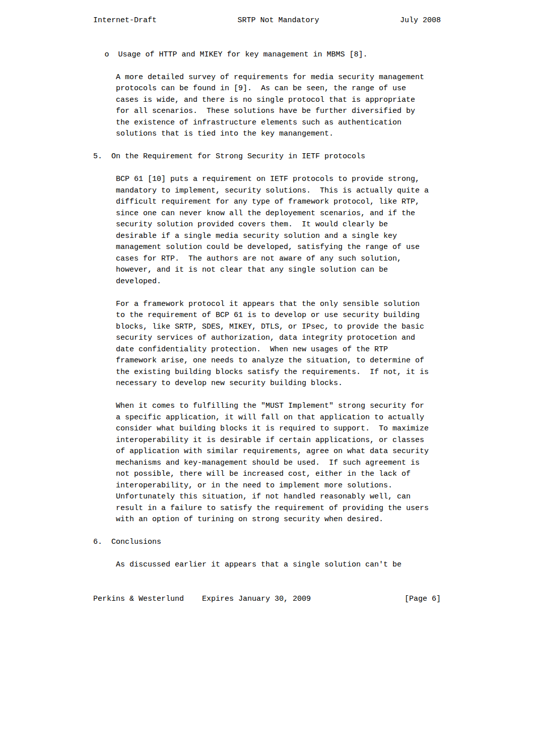Internet-Draft SRTP Not Mandatory July 2008
o Usage of HTTP and MIKEY for key management in MBMS [8].
A more detailed survey of requirements for media security management protocols can be found in [9]. As can be seen, the range of use cases is wide, and there is no single protocol that is appropriate for all scenarios. These solutions have be further diversified by the existence of infrastructure elements such as authentication solutions that is tied into the key manangement.
5. On the Requirement for Strong Security in IETF protocols
BCP 61 [10] puts a requirement on IETF protocols to provide strong, mandatory to implement, security solutions. This is actually quite a difficult requirement for any type of framework protocol, like RTP, since one can never know all the deployement scenarios, and if the security solution provided covers them. It would clearly be desirable if a single media security solution and a single key management solution could be developed, satisfying the range of use cases for RTP. The authors are not aware of any such solution, however, and it is not clear that any single solution can be developed.
For a framework protocol it appears that the only sensible solution to the requirement of BCP 61 is to develop or use security building blocks, like SRTP, SDES, MIKEY, DTLS, or IPsec, to provide the basic security services of authorization, data integrity protocetion and date confidentiality protection. When new usages of the RTP framework arise, one needs to analyze the situation, to determine of the existing building blocks satisfy the requirements. If not, it is necessary to develop new security building blocks.
When it comes to fulfilling the "MUST Implement" strong security for a specific application, it will fall on that application to actually consider what building blocks it is required to support. To maximize interoperability it is desirable if certain applications, or classes of application with similar requirements, agree on what data security mechanisms and key-management should be used. If such agreement is not possible, there will be increased cost, either in the lack of interoperability, or in the need to implement more solutions. Unfortunately this situation, if not handled reasonably well, can result in a failure to satisfy the requirement of providing the users with an option of turining on strong security when desired.
6. Conclusions
As discussed earlier it appears that a single solution can't be
Perkins & Westerlund Expires January 30, 2009 [Page 6]